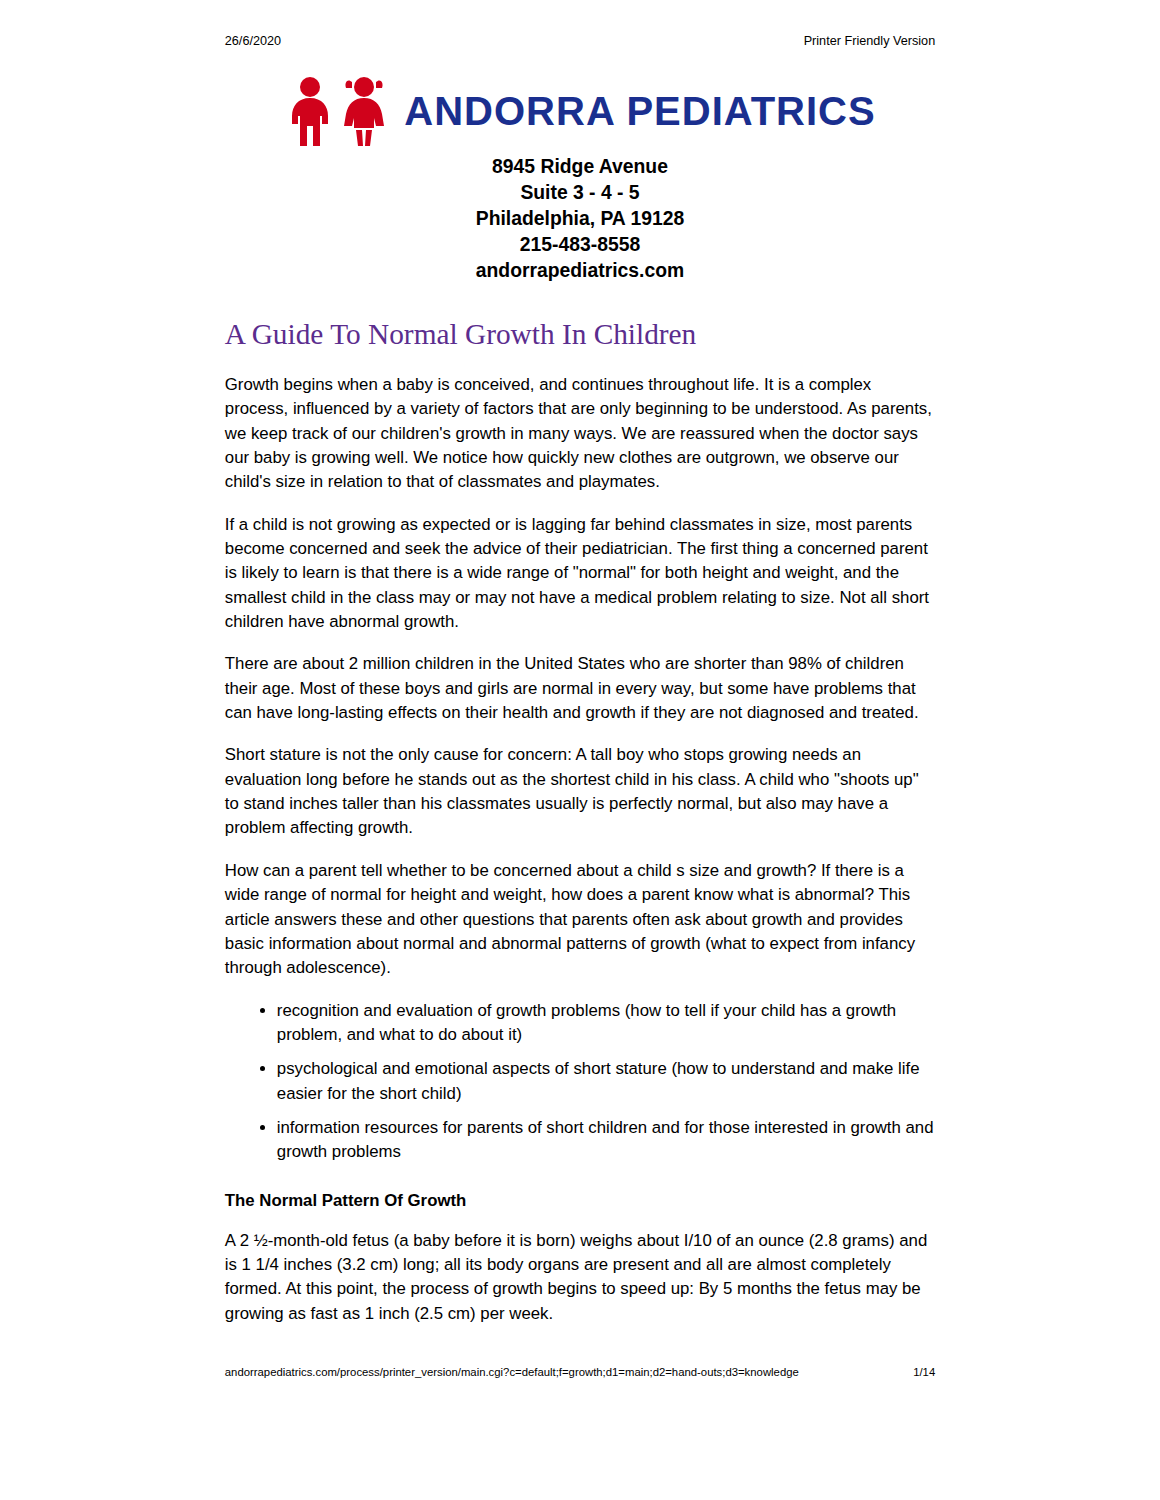26/6/2020 Printer Friendly Version
ANDORRA PEDIATRICS
8945 Ridge Avenue
Suite 3 - 4 - 5
Philadelphia, PA 19128
215-483-8558
andorrapediatrics.com
A Guide To Normal Growth In Children
Growth begins when a baby is conceived, and continues throughout life. It is a complex process, influenced by a variety of factors that are only beginning to be understood. As parents, we keep track of our children's growth in many ways. We are reassured when the doctor says our baby is growing well. We notice how quickly new clothes are outgrown, we observe our child's size in relation to that of classmates and playmates.
If a child is not growing as expected or is lagging far behind classmates in size, most parents become concerned and seek the advice of their pediatrician. The first thing a concerned parent is likely to learn is that there is a wide range of "normal" for both height and weight, and the smallest child in the class may or may not have a medical problem relating to size. Not all short children have abnormal growth.
There are about 2 million children in the United States who are shorter than 98% of children their age. Most of these boys and girls are normal in every way, but some have problems that can have long-lasting effects on their health and growth if they are not diagnosed and treated.
Short stature is not the only cause for concern: A tall boy who stops growing needs an evaluation long before he stands out as the shortest child in his class. A child who "shoots up" to stand inches taller than his classmates usually is perfectly normal, but also may have a problem affecting growth.
How can a parent tell whether to be concerned about a child s size and growth? If there is a wide range of normal for height and weight, how does a parent know what is abnormal? This article answers these and other questions that parents often ask about growth and provides basic information about normal and abnormal patterns of growth (what to expect from infancy through adolescence).
recognition and evaluation of growth problems (how to tell if your child has a growth problem, and what to do about it)
psychological and emotional aspects of short stature (how to understand and make life easier for the short child)
information resources for parents of short children and for those interested in growth and growth problems
The Normal Pattern Of Growth
A 2 ½-month-old fetus (a baby before it is born) weighs about I/10 of an ounce (2.8 grams) and is 1 1/4 inches (3.2 cm) long; all its body organs are present and all are almost completely formed. At this point, the process of growth begins to speed up: By 5 months the fetus may be growing as fast as 1 inch (2.5 cm) per week.
andorrapediatrics.com/process/printer_version/main.cgi?c=default;f=growth;d1=main;d2=hand-outs;d3=knowledge 1/14